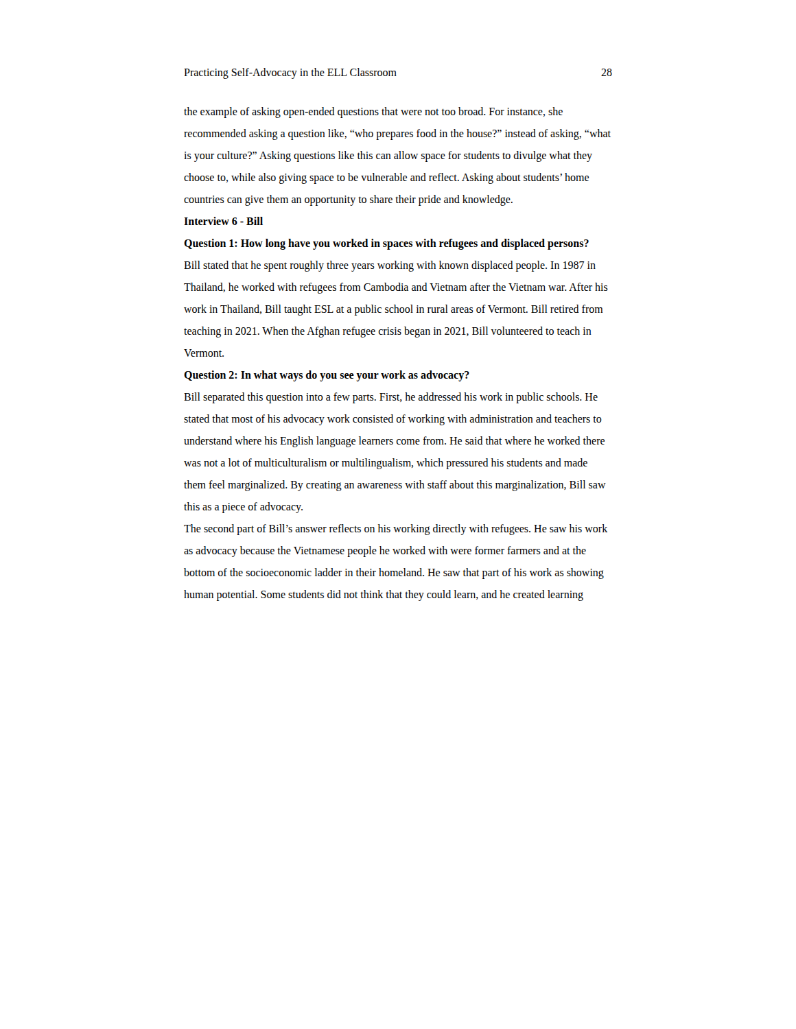Practicing Self-Advocacy in the ELL Classroom 28
the example of asking open-ended questions that were not too broad. For instance, she recommended asking a question like, “who prepares food in the house?” instead of asking, “what is your culture?” Asking questions like this can allow space for students to divulge what they choose to, while also giving space to be vulnerable and reflect. Asking about students’ home countries can give them an opportunity to share their pride and knowledge.
Interview 6 - Bill
Question 1: How long have you worked in spaces with refugees and displaced persons?
Bill stated that he spent roughly three years working with known displaced people. In 1987 in Thailand, he worked with refugees from Cambodia and Vietnam after the Vietnam war. After his work in Thailand, Bill taught ESL at a public school in rural areas of Vermont. Bill retired from teaching in 2021. When the Afghan refugee crisis began in 2021, Bill volunteered to teach in Vermont.
Question 2: In what ways do you see your work as advocacy?
Bill separated this question into a few parts. First, he addressed his work in public schools. He stated that most of his advocacy work consisted of working with administration and teachers to understand where his English language learners come from. He said that where he worked there was not a lot of multiculturalism or multilingualism, which pressured his students and made them feel marginalized. By creating an awareness with staff about this marginalization, Bill saw this as a piece of advocacy.
The second part of Bill’s answer reflects on his working directly with refugees. He saw his work as advocacy because the Vietnamese people he worked with were former farmers and at the bottom of the socioeconomic ladder in their homeland. He saw that part of his work as showing human potential. Some students did not think that they could learn, and he created learning